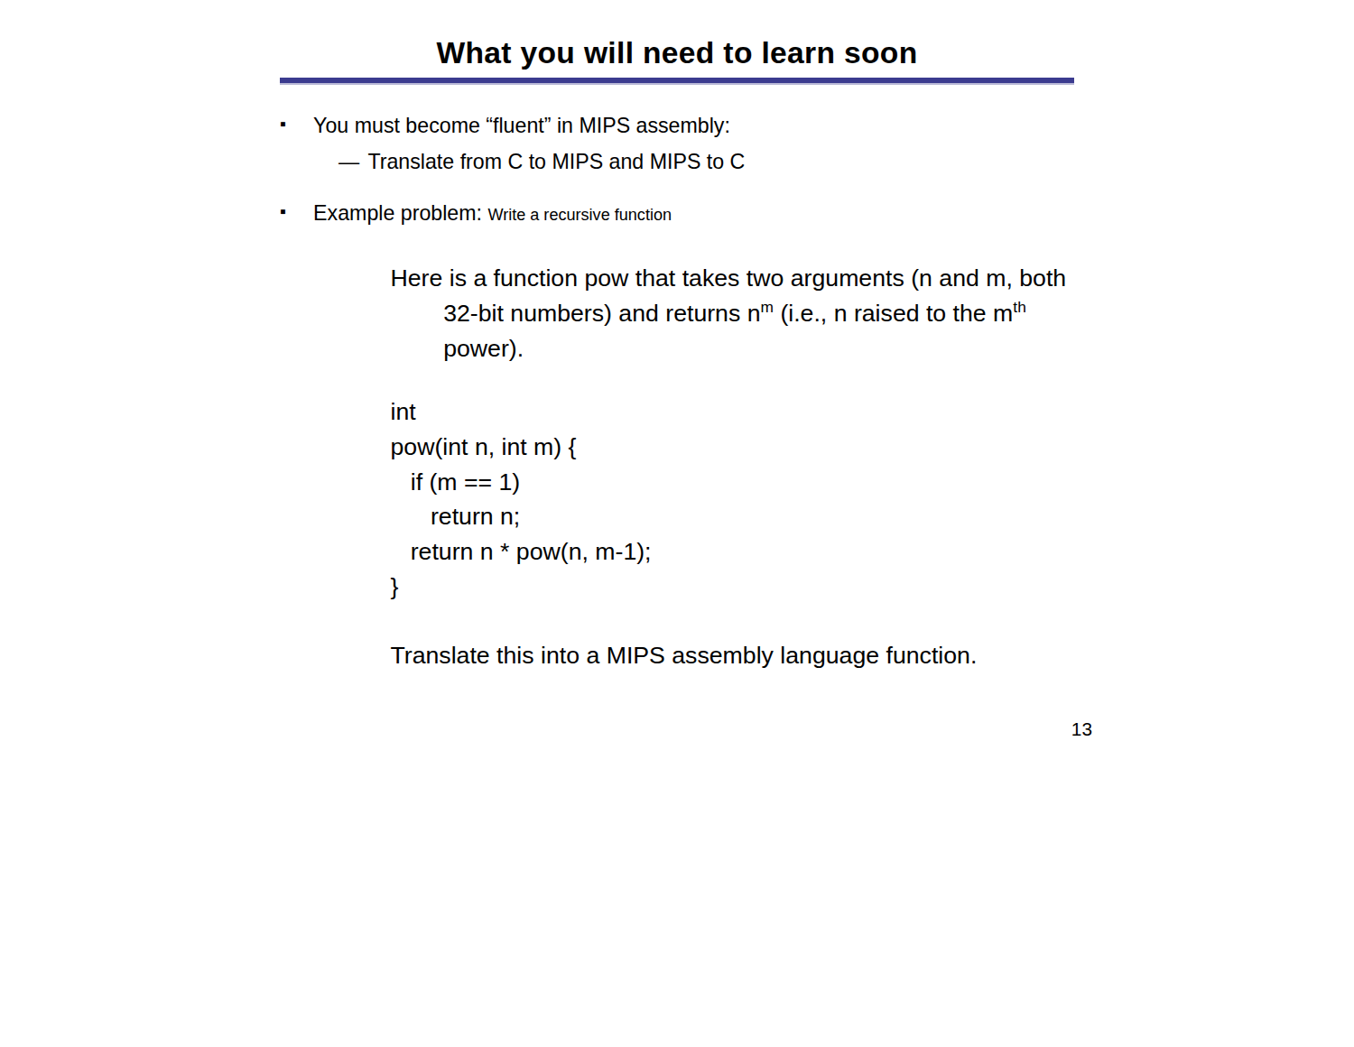What you will need to learn soon
You must become “fluent” in MIPS assembly:
Translate from C to MIPS and MIPS to C
Example problem: Write a recursive function
Here is a function pow that takes two arguments (n and m, both 32-bit numbers) and returns nm (i.e., n raised to the mth power).
int
pow(int n, int m) {
   if (m == 1)
      return n;
   return n * pow(n, m-1);
}
Translate this into a MIPS assembly language function.
13